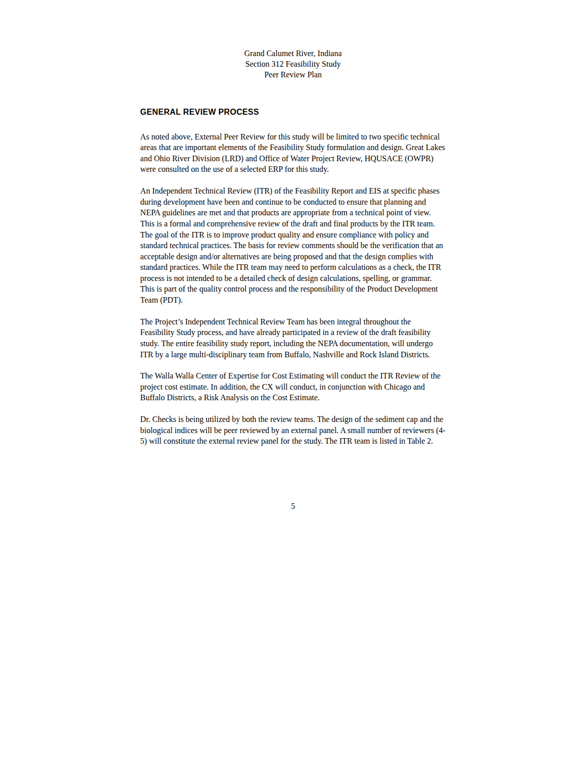Grand Calumet River, Indiana
Section 312 Feasibility Study
Peer Review Plan
GENERAL REVIEW PROCESS
As noted above, External Peer Review for this study will be limited to two specific technical areas that are important elements of the Feasibility Study formulation and design. Great Lakes and Ohio River Division (LRD) and Office of Water Project Review, HQUSACE (OWPR) were consulted on the use of a selected ERP for this study.
An Independent Technical Review (ITR) of the Feasibility Report and EIS at specific phases during development have been and continue to be conducted to ensure that planning and NEPA guidelines are met and that products are appropriate from a technical point of view. This is a formal and comprehensive review of the draft and final products by the ITR team. The goal of the ITR is to improve product quality and ensure compliance with policy and standard technical practices. The basis for review comments should be the verification that an acceptable design and/or alternatives are being proposed and that the design complies with standard practices. While the ITR team may need to perform calculations as a check, the ITR process is not intended to be a detailed check of design calculations, spelling, or grammar. This is part of the quality control process and the responsibility of the Product Development Team (PDT).
The Project’s Independent Technical Review Team has been integral throughout the Feasibility Study process, and have already participated in a review of the draft feasibility study. The entire feasibility study report, including the NEPA documentation, will undergo ITR by a large multi-disciplinary team from Buffalo, Nashville and Rock Island Districts.
The Walla Walla Center of Expertise for Cost Estimating will conduct the ITR Review of the project cost estimate. In addition, the CX will conduct, in conjunction with Chicago and Buffalo Districts, a Risk Analysis on the Cost Estimate.
Dr. Checks is being utilized by both the review teams. The design of the sediment cap and the biological indices will be peer reviewed by an external panel. A small number of reviewers (4-5) will constitute the external review panel for the study. The ITR team is listed in Table 2.
5